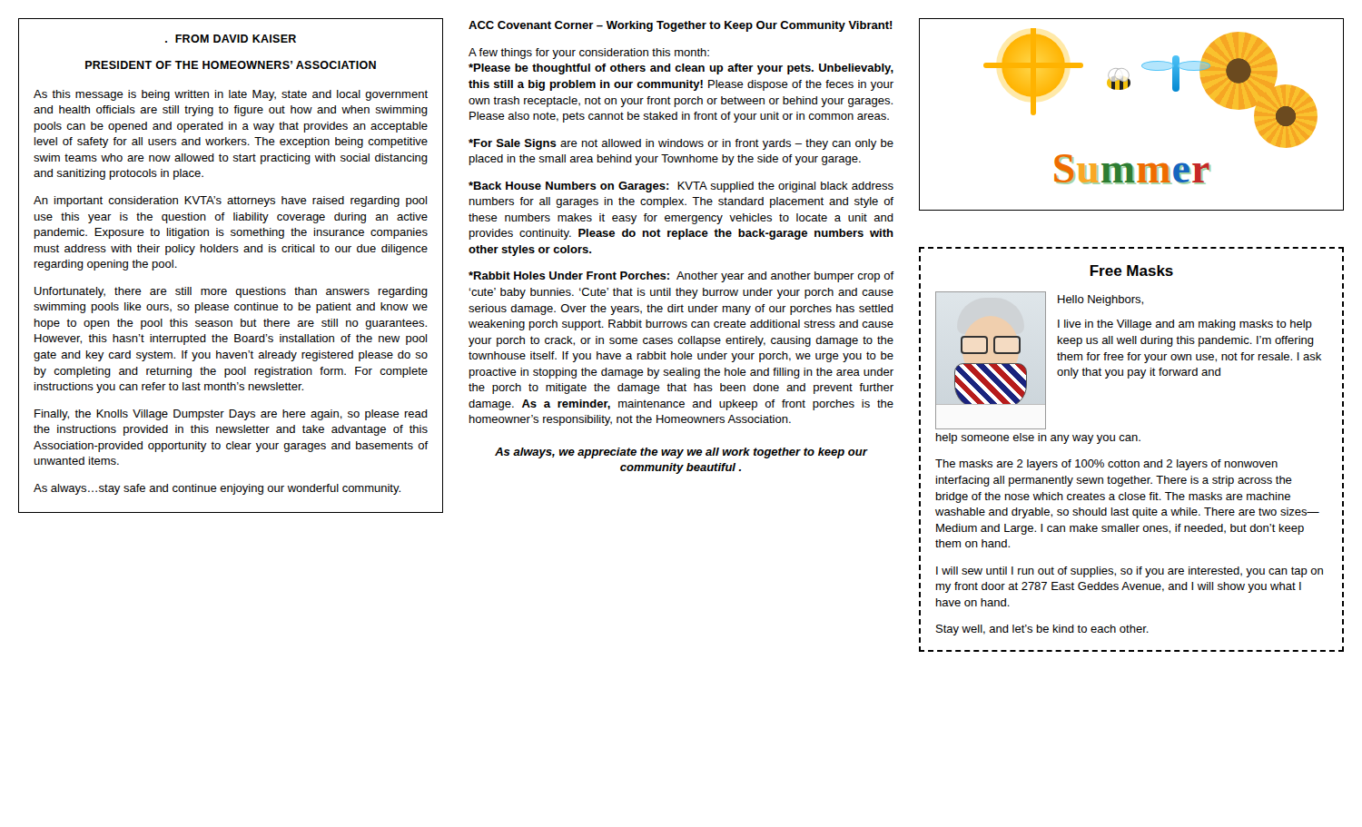. FROM DAVID KAISER PRESIDENT OF THE HOMEOWNERS’ ASSOCIATION
As this message is being written in late May, state and local government and health officials are still trying to figure out how and when swimming pools can be opened and operated in a way that provides an acceptable level of safety for all users and workers. The exception being competitive swim teams who are now allowed to start practicing with social distancing and sanitizing protocols in place.
An important consideration KVTA’s attorneys have raised regarding pool use this year is the question of liability coverage during an active pandemic. Exposure to litigation is something the insurance companies must address with their policy holders and is critical to our due diligence regarding opening the pool.
Unfortunately, there are still more questions than answers regarding swimming pools like ours, so please continue to be patient and know we hope to open the pool this season but there are still no guarantees. However, this hasn’t interrupted the Board’s installation of the new pool gate and key card system. If you haven’t already registered please do so by completing and returning the pool registration form. For complete instructions you can refer to last month’s newsletter.
Finally, the Knolls Village Dumpster Days are here again, so please read the instructions provided in this newsletter and take advantage of this Association-provided opportunity to clear your garages and basements of unwanted items.
As always…stay safe and continue enjoying our wonderful community.
ACC Covenant Corner – Working Together to Keep Our Community Vibrant!
A few things for your consideration this month:
*Please be thoughtful of others and clean up after your pets. Unbelievably, this still a big problem in our community! Please dispose of the feces in your own trash receptacle, not on your front porch or between or behind your garages. Please also note, pets cannot be staked in front of your unit or in common areas.
*For Sale Signs are not allowed in windows or in front yards – they can only be placed in the small area behind your Townhome by the side of your garage.
*Back House Numbers on Garages: KVTA supplied the original black address numbers for all garages in the complex. The standard placement and style of these numbers makes it easy for emergency vehicles to locate a unit and provides continuity. Please do not replace the back-garage numbers with other styles or colors.
*Rabbit Holes Under Front Porches: Another year and another bumper crop of ‘cute’ baby bunnies. ‘Cute’ that is until they burrow under your porch and cause serious damage. Over the years, the dirt under many of our porches has settled weakening porch support. Rabbit burrows can create additional stress and cause your porch to crack, or in some cases collapse entirely, causing damage to the townhouse itself. If you have a rabbit hole under your porch, we urge you to be proactive in stopping the damage by sealing the hole and filling in the area under the porch to mitigate the damage that has been done and prevent further damage. As a reminder, maintenance and upkeep of front porches is the homeowner’s responsibility, not the Homeowners Association.
As always, we appreciate the way we all work together to keep our community beautiful .
Summer
Free Masks
Hello Neighbors,
I live in the Village and am making masks to help keep us all well during this pandemic. I’m offering them for free for your own use, not for resale. I ask only that you pay it forward and
help someone else in any way you can.
The masks are 2 layers of 100% cotton and 2 layers of nonwoven interfacing all permanently sewn together. There is a strip across the bridge of the nose which creates a close fit. The masks are machine washable and dryable, so should last quite a while. There are two sizes—Medium and Large. I can make smaller ones, if needed, but don’t keep them on hand.
I will sew until I run out of supplies, so if you are interested, you can tap on my front door at 2787 East Geddes Avenue, and I will show you what I have on hand.
Stay well, and let’s be kind to each other.